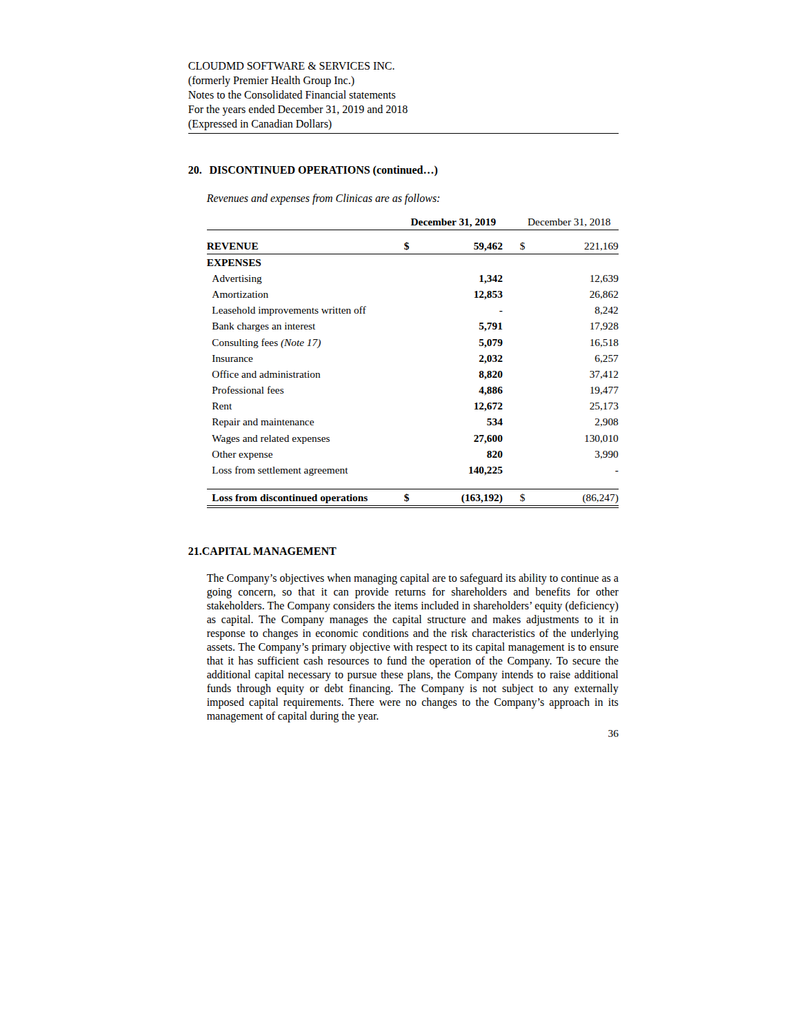CLOUDMD SOFTWARE & SERVICES INC.
(formerly Premier Health Group Inc.)
Notes to the Consolidated Financial statements
For the years ended December 31, 2019 and 2018
(Expressed in Canadian Dollars)
20. DISCONTINUED OPERATIONS (continued…)
Revenues and expenses from Clinicas are as follows:
| | December 31, 2019 | | December 31, 2018 |
| --- | --- | --- | --- |
| REVENUE | $ | 59,462 | | $ | 221,169 |
| EXPENSES | | | | | |
| Advertising | | 1,342 | | | 12,639 |
| Amortization | | 12,853 | | | 26,862 |
| Leasehold improvements written off | | - | | | 8,242 |
| Bank charges an interest | | 5,791 | | | 17,928 |
| Consulting fees (Note 17) | | 5,079 | | | 16,518 |
| Insurance | | 2,032 | | | 6,257 |
| Office and administration | | 8,820 | | | 37,412 |
| Professional fees | | 4,886 | | | 19,477 |
| Rent | | 12,672 | | | 25,173 |
| Repair and maintenance | | 534 | | | 2,908 |
| Wages and related expenses | | 27,600 | | | 130,010 |
| Other expense | | 820 | | | 3,990 |
| Loss from settlement agreement | | 140,225 | | | - |
| Loss from discontinued operations | $ | (163,192) | | $ | (86,247) |
21. CAPITAL MANAGEMENT
The Company’s objectives when managing capital are to safeguard its ability to continue as a going concern, so that it can provide returns for shareholders and benefits for other stakeholders. The Company considers the items included in shareholders’ equity (deficiency) as capital. The Company manages the capital structure and makes adjustments to it in response to changes in economic conditions and the risk characteristics of the underlying assets. The Company’s primary objective with respect to its capital management is to ensure that it has sufficient cash resources to fund the operation of the Company. To secure the additional capital necessary to pursue these plans, the Company intends to raise additional funds through equity or debt financing. The Company is not subject to any externally imposed capital requirements. There were no changes to the Company’s approach in its management of capital during the year.
36